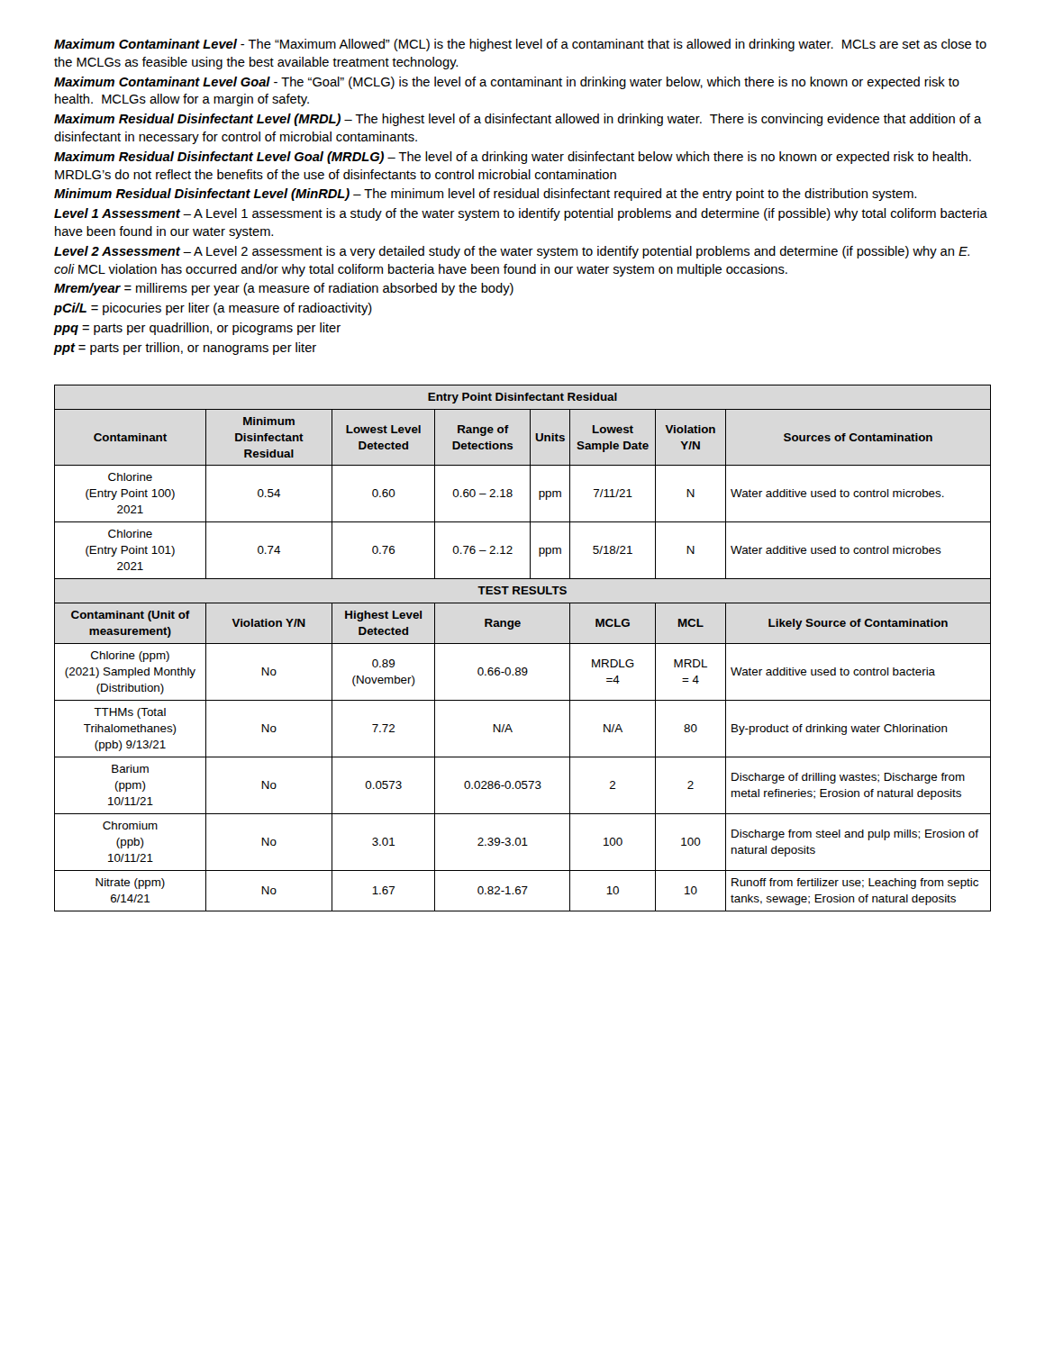Maximum Contaminant Level - The “Maximum Allowed” (MCL) is the highest level of a contaminant that is allowed in drinking water. MCLs are set as close to the MCLGs as feasible using the best available treatment technology.
Maximum Contaminant Level Goal - The “Goal” (MCLG) is the level of a contaminant in drinking water below, which there is no known or expected risk to health. MCLGs allow for a margin of safety.
Maximum Residual Disinfectant Level (MRDL) – The highest level of a disinfectant allowed in drinking water. There is convincing evidence that addition of a disinfectant in necessary for control of microbial contaminants.
Maximum Residual Disinfectant Level Goal (MRDLG) – The level of a drinking water disinfectant below which there is no known or expected risk to health. MRDLG’s do not reflect the benefits of the use of disinfectants to control microbial contamination
Minimum Residual Disinfectant Level (MinRDL) – The minimum level of residual disinfectant required at the entry point to the distribution system.
Level 1 Assessment – A Level 1 assessment is a study of the water system to identify potential problems and determine (if possible) why total coliform bacteria have been found in our water system.
Level 2 Assessment – A Level 2 assessment is a very detailed study of the water system to identify potential problems and determine (if possible) why an E. coli MCL violation has occurred and/or why total coliform bacteria have been found in our water system on multiple occasions.
Mrem/year = millirems per year (a measure of radiation absorbed by the body)
pCi/L = picocuries per liter (a measure of radioactivity)
ppq = parts per quadrillion, or picograms per liter
ppt = parts per trillion, or nanograms per liter
| Entry Point Disinfectant Residual |
| Contaminant | Minimum Disinfectant Residual | Lowest Level Detected | Range of Detections | Units | Lowest Sample Date | Violation Y/N | Sources of Contamination |
| Chlorine (Entry Point 100) 2021 | 0.54 | 0.60 | 0.60 – 2.18 | ppm | 7/11/21 | N | Water additive used to control microbes. |
| Chlorine (Entry Point 101) 2021 | 0.74 | 0.76 | 0.76 – 2.12 | ppm | 5/18/21 | N | Water additive used to control microbes |
| TEST RESULTS |
| Contaminant (Unit of measurement) | Violation Y/N | Highest Level Detected | Range | MCLG | MCL | Likely Source of Contamination |
| Chlorine (ppm) (2021) Sampled Monthly (Distribution) | No | 0.89 (November) | 0.66-0.89 | MRDLG =4 | MRDL = 4 | Water additive used to control bacteria |
| TTHMs (Total Trihalomethanes) (ppb) 9/13/21 | No | 7.72 | N/A | N/A | 80 | By-product of drinking water Chlorination |
| Barium (ppm) 10/11/21 | No | 0.0573 | 0.0286-0.0573 | 2 | 2 | Discharge of drilling wastes; Discharge from metal refineries; Erosion of natural deposits |
| Chromium (ppb) 10/11/21 | No | 3.01 | 2.39-3.01 | 100 | 100 | Discharge from steel and pulp mills; Erosion of natural deposits |
| Nitrate (ppm) 6/14/21 | No | 1.67 | 0.82-1.67 | 10 | 10 | Runoff from fertilizer use; Leaching from septic tanks, sewage; Erosion of natural deposits |